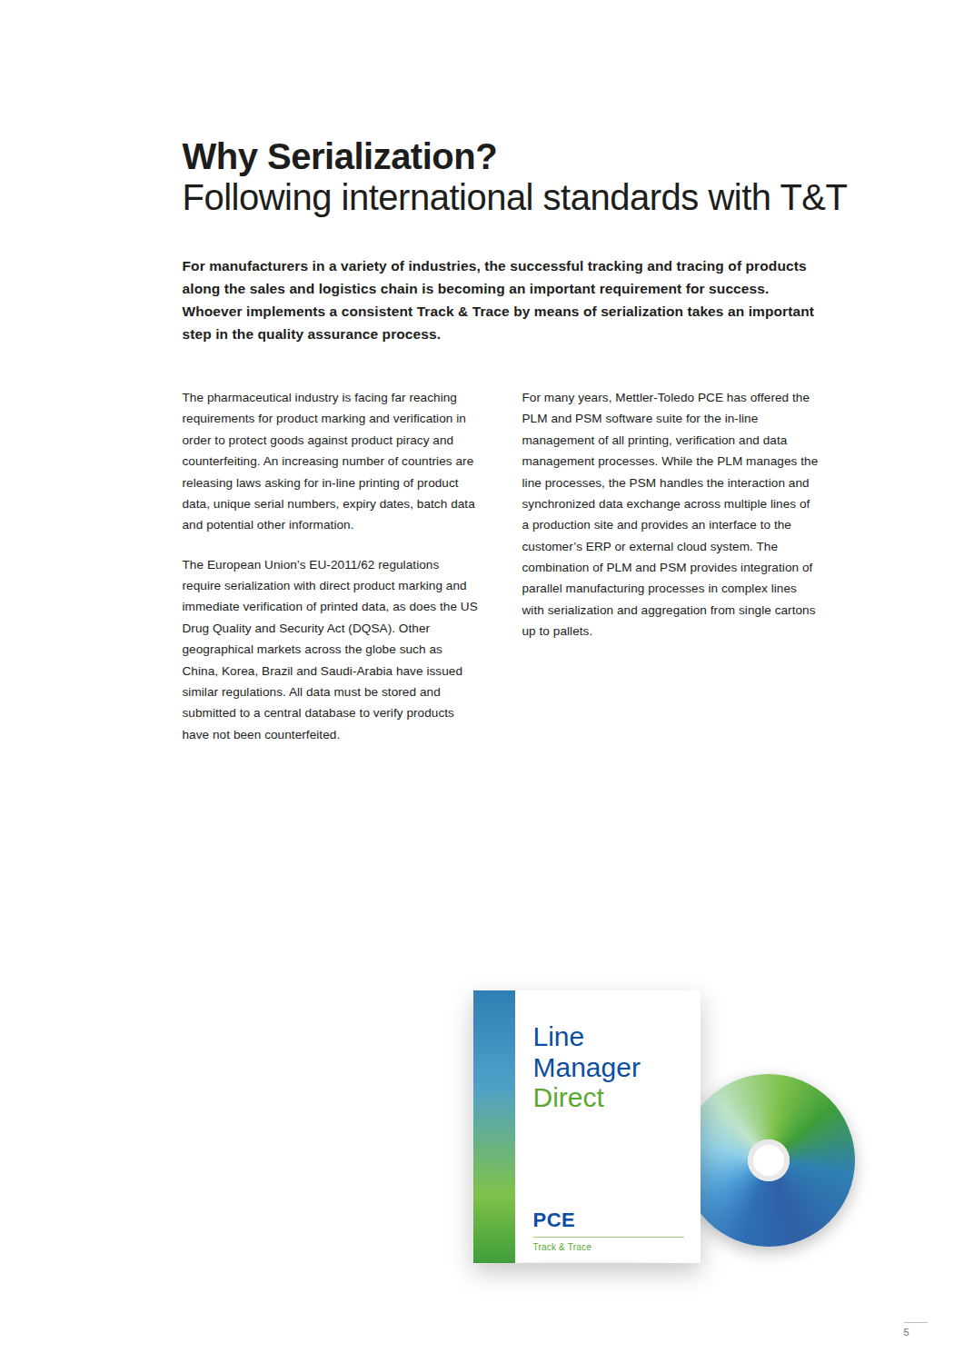Why Serialization? Following international standards with T&T
For manufacturers in a variety of industries, the successful tracking and tracing of products along the sales and logistics chain is becoming an important requirement for success. Whoever implements a consistent Track & Trace by means of serialization takes an important step in the quality assurance process.
The pharmaceutical industry is facing far reaching requirements for product marking and verification in order to protect goods against product piracy and counterfeiting. An increasing number of countries are releasing laws asking for in-line printing of product data, unique serial numbers, expiry dates, batch data and potential other information.
The European Union’s EU-2011/62 regulations require serialization with direct product marking and immediate verification of printed data, as does the US Drug Quality and Security Act (DQSA). Other geographical markets across the globe such as China, Korea, Brazil and Saudi-Arabia have issued similar regulations. All data must be stored and submitted to a central database to verify products have not been counterfeited.
For many years, Mettler-Toledo PCE has offered the PLM and PSM software suite for the in-line management of all printing, verification and data management processes. While the PLM manages the line processes, the PSM handles the interaction and synchronized data exchange across multiple lines of a production site and provides an interface to the customer’s ERP or external cloud system. The combination of PLM and PSM provides integration of parallel manufacturing processes in complex lines with serialization and aggregation from single cartons up to pallets.
Line
Manager
Direct
PCE
Track & Trace
5